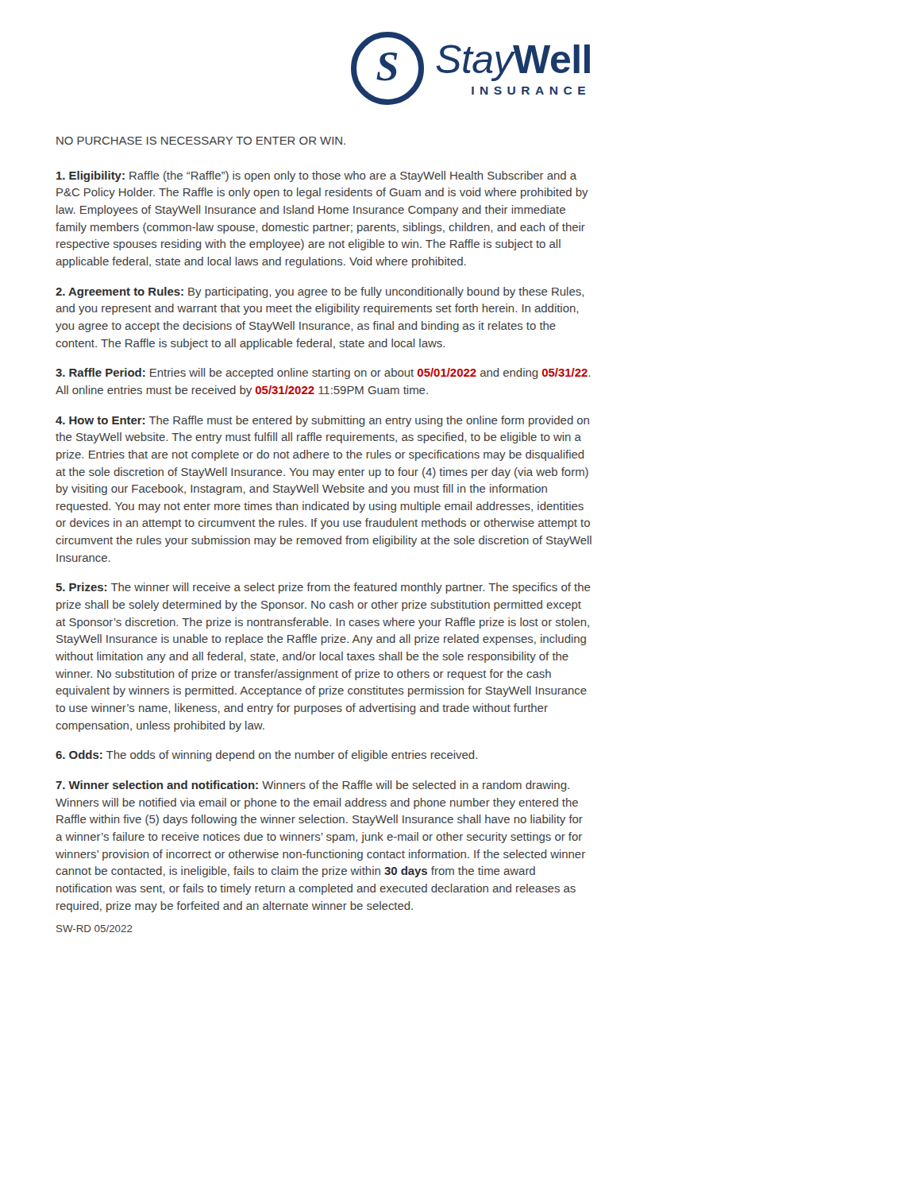S
Stay Well
INSURANCE
NO PURCHASE IS NECESSARY TO ENTER OR WIN.
1. Eligibility: Raffle (the “Raffle”) is open only to those who are a StayWell Health Subscriber and a P&C Policy Holder. The Raffle is only open to legal residents of Guam and is void where prohibited by law. Employees of StayWell Insurance and Island Home Insurance Company and their immediate family members (common-law spouse, domestic partner; parents, siblings, children, and each of their respective spouses residing with the employee) are not eligible to win. The Raffle is subject to all applicable federal, state and local laws and regulations. Void where prohibited.
2. Agreement to Rules: By participating, you agree to be fully unconditionally bound by these Rules, and you represent and warrant that you meet the eligibility requirements set forth herein. In addition, you agree to accept the decisions of StayWell Insurance, as final and binding as it relates to the content. The Raffle is subject to all applicable federal, state and local laws.
3. Raffle Period: Entries will be accepted online starting on or about 05/01/2022 and ending 05/31/22. All online entries must be received by 05/31/2022 11:59PM Guam time.
4. How to Enter: The Raffle must be entered by submitting an entry using the online form provided on the StayWell website. The entry must fulfill all raffle requirements, as specified, to be eligible to win a prize. Entries that are not complete or do not adhere to the rules or specifications may be disqualified at the sole discretion of StayWell Insurance. You may enter up to four (4) times per day (via web form) by visiting our Facebook, Instagram, and StayWell Website and you must fill in the information requested. You may not enter more times than indicated by using multiple email addresses, identities or devices in an attempt to circumvent the rules. If you use fraudulent methods or otherwise attempt to circumvent the rules your submission may be removed from eligibility at the sole discretion of StayWell Insurance.
5. Prizes: The winner will receive a select prize from the featured monthly partner. The specifics of the prize shall be solely determined by the Sponsor. No cash or other prize substitution permitted except at Sponsor’s discretion. The prize is nontransferable. In cases where your Raffle prize is lost or stolen, StayWell Insurance is unable to replace the Raffle prize. Any and all prize related expenses, including without limitation any and all federal, state, and/or local taxes shall be the sole responsibility of the winner. No substitution of prize or transfer/assignment of prize to others or request for the cash equivalent by winners is permitted. Acceptance of prize constitutes permission for StayWell Insurance to use winner’s name, likeness, and entry for purposes of advertising and trade without further compensation, unless prohibited by law.
6. Odds: The odds of winning depend on the number of eligible entries received.
7. Winner selection and notification: Winners of the Raffle will be selected in a random drawing. Winners will be notified via email or phone to the email address and phone number they entered the Raffle within five (5) days following the winner selection. StayWell Insurance shall have no liability for a winner’s failure to receive notices due to winners’ spam, junk e-mail or other security settings or for winners’ provision of incorrect or otherwise non-functioning contact information. If the selected winner cannot be contacted, is ineligible, fails to claim the prize within 30 days from the time award notification was sent, or fails to timely return a completed and executed declaration and releases as required, prize may be forfeited and an alternate winner be selected.
SW-RD 05/2022